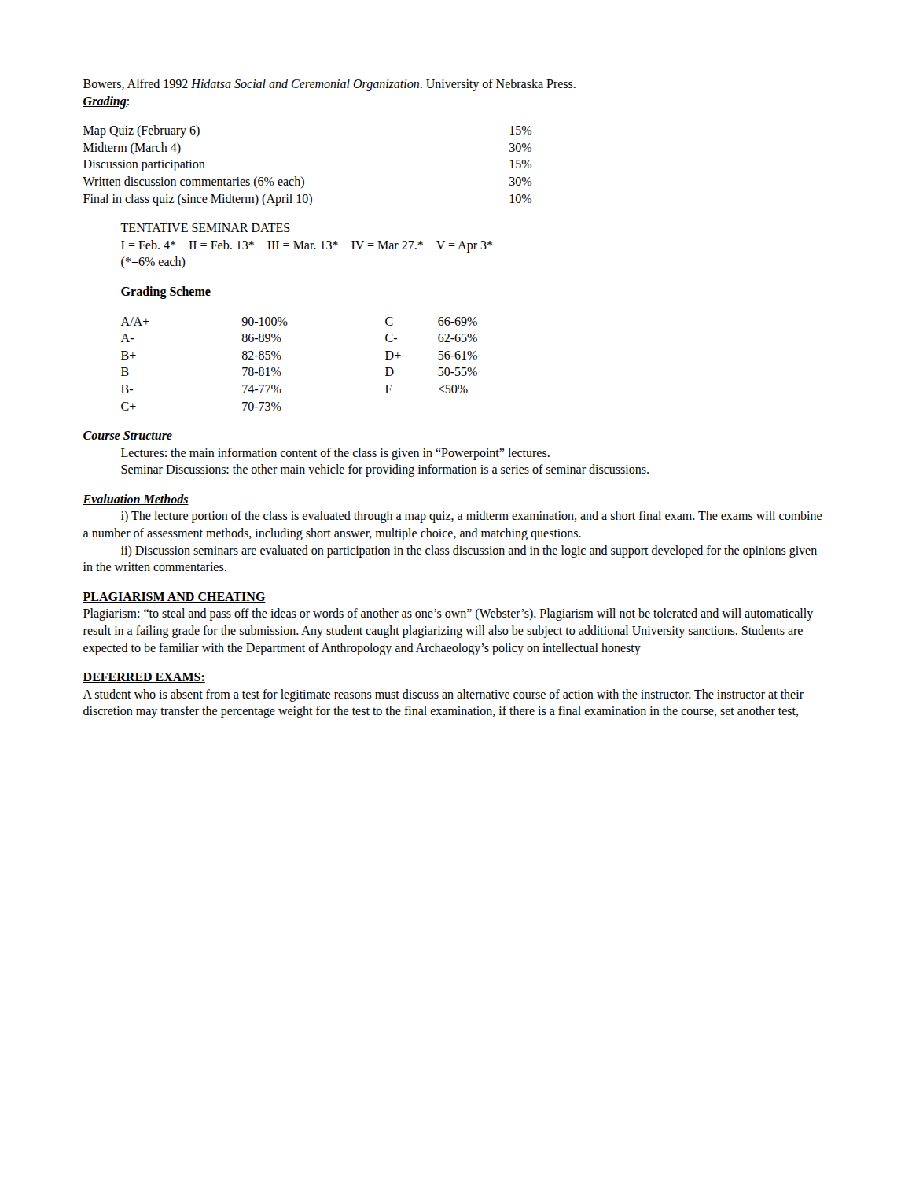Bowers, Alfred 1992 Hidatsa Social and Ceremonial Organization. University of Nebraska Press.
Grading:
| Map Quiz (February 6) | 15% |
| Midterm (March 4) | 30% |
| Discussion participation | 15% |
| Written discussion commentaries (6% each) | 30% |
| Final in class quiz (since Midterm) (April 10) | 10% |
TENTATIVE SEMINAR DATES
I = Feb. 4* II = Feb. 13* III = Mar. 13* IV = Mar 27.* V = Apr 3*
(*=6% each)
Grading Scheme
| A/A+ | 90-100% | C | 66-69% |
| A- | 86-89% | C- | 62-65% |
| B+ | 82-85% | D+ | 56-61% |
| B | 78-81% | D | 50-55% |
| B- | 74-77% | F | <50% |
| C+ | 70-73% | | |
Course Structure
Lectures: the main information content of the class is given in “Powerpoint” lectures.
Seminar Discussions: the other main vehicle for providing information is a series of seminar discussions.
Evaluation Methods
i) The lecture portion of the class is evaluated through a map quiz, a midterm examination, and a short final exam. The exams will combine a number of assessment methods, including short answer, multiple choice, and matching questions.
ii) Discussion seminars are evaluated on participation in the class discussion and in the logic and support developed for the opinions given in the written commentaries.
PLAGIARISM AND CHEATING
Plagiarism: “to steal and pass off the ideas or words of another as one’s own” (Webster’s). Plagiarism will not be tolerated and will automatically result in a failing grade for the submission. Any student caught plagiarizing will also be subject to additional University sanctions. Students are expected to be familiar with the Department of Anthropology and Archaeology’s policy on intellectual honesty
DEFERRED EXAMS:
A student who is absent from a test for legitimate reasons must discuss an alternative course of action with the instructor. The instructor at their discretion may transfer the percentage weight for the test to the final examination, if there is a final examination in the course, set another test,